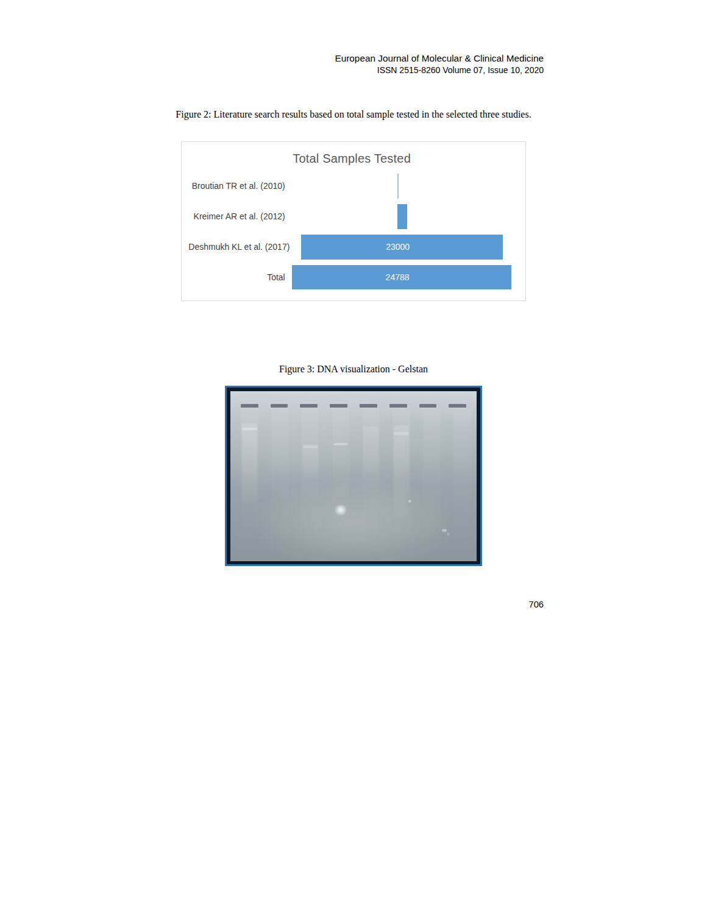European Journal of Molecular & Clinical Medicine
ISSN 2515-8260 Volume 07, Issue 10, 2020
Figure 2: Literature search results based on total sample tested in the selected three studies.
Total Samples Tested
Broutian TR et al. (2010)
Kreimer AR et al. (2012)
Deshmukh KL et al. (2017)
23000
Total
24788
Figure 3: DNA visualization - Gelstan
706